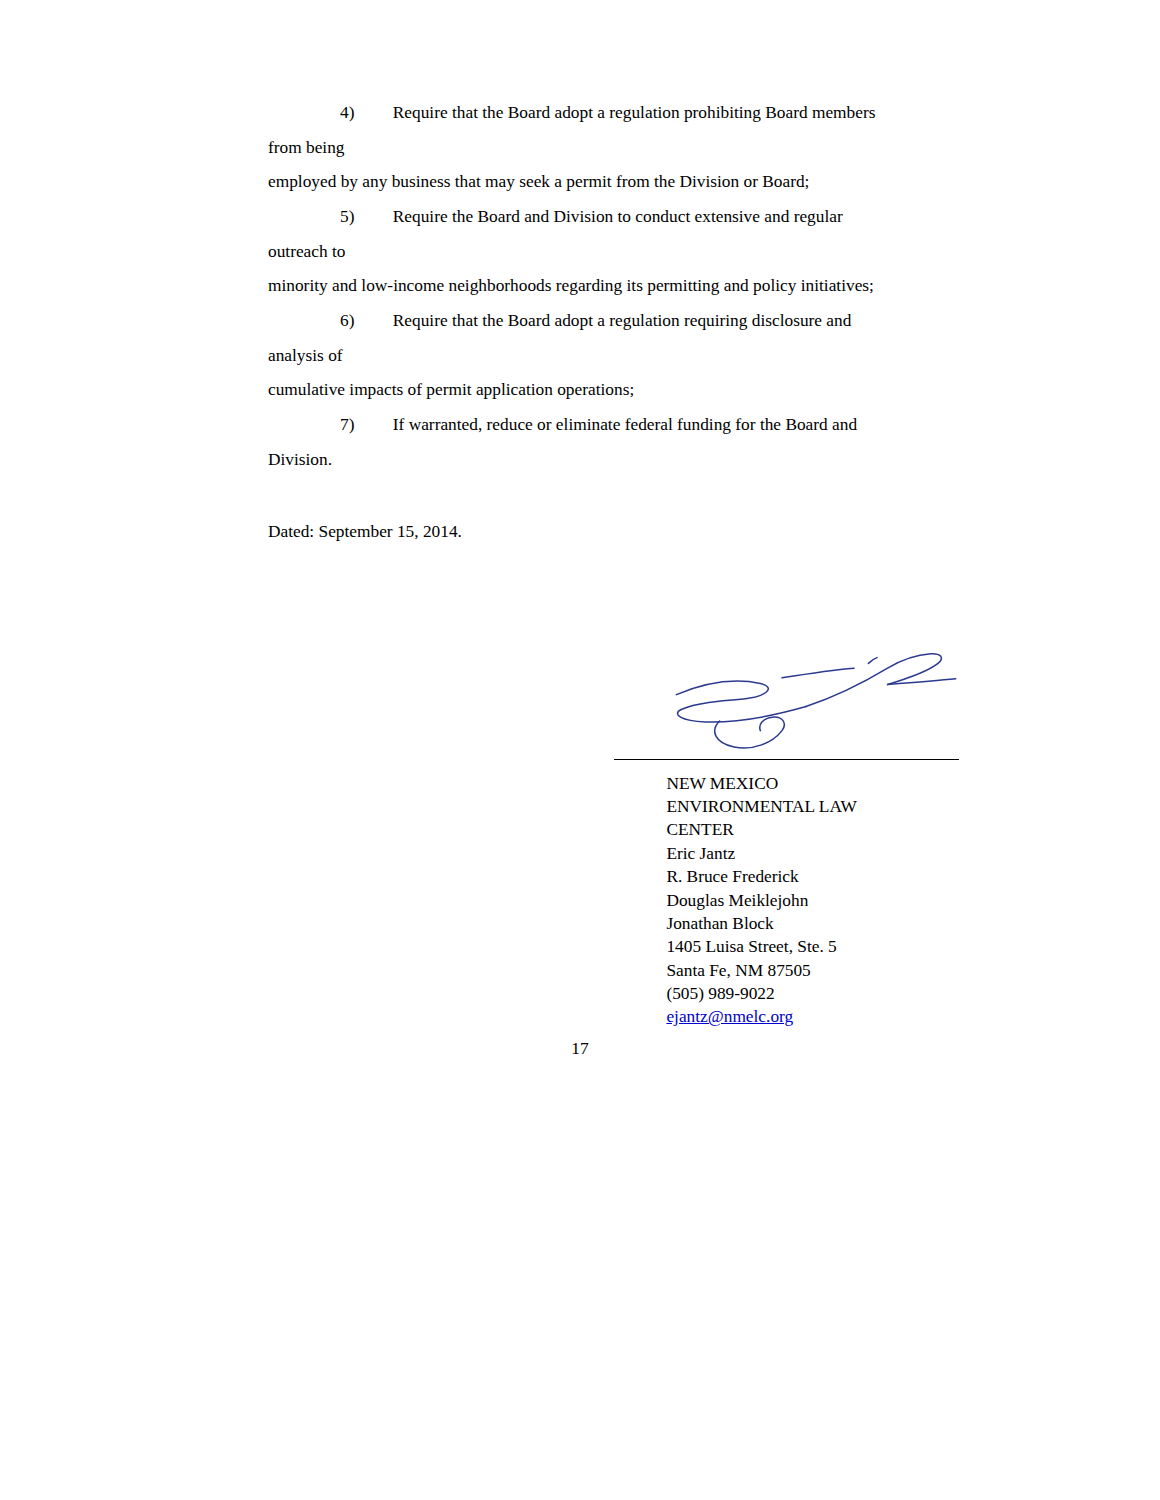4) Require that the Board adopt a regulation prohibiting Board members from being
employed by any business that may seek a permit from the Division or Board;
5) Require the Board and Division to conduct extensive and regular outreach to
minority and low-income neighborhoods regarding its permitting and policy initiatives;
6) Require that the Board adopt a regulation requiring disclosure and analysis of
cumulative impacts of permit application operations;
7) If warranted, reduce or eliminate federal funding for the Board and Division.
Dated: September 15, 2014.
NEW MEXICO ENVIRONMENTAL LAW
CENTER
Eric Jantz
R. Bruce Frederick
Douglas Meiklejohn
Jonathan Block
1405 Luisa Street, Ste. 5
Santa Fe, NM 87505
(505) 989-9022
ejantz@nmelc.org
17